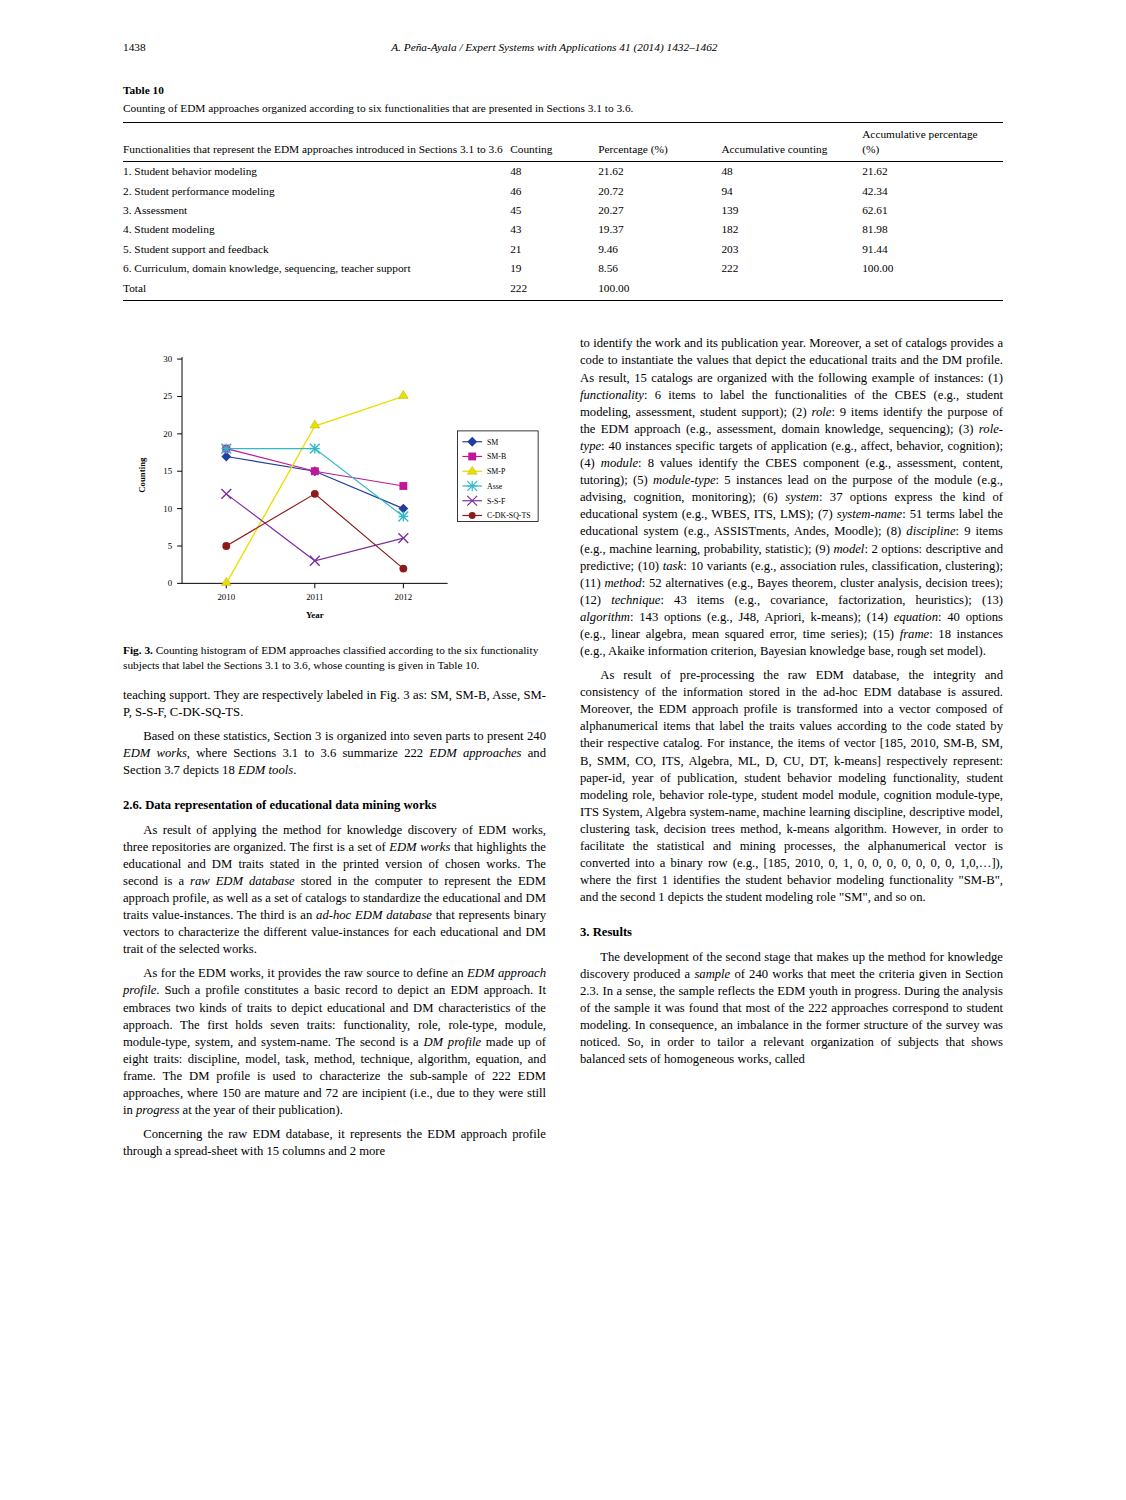1438 A. Peña-Ayala / Expert Systems with Applications 41 (2014) 1432–1462
Table 10
Counting of EDM approaches organized according to six functionalities that are presented in Sections 3.1 to 3.6.
| Functionalities that represent the EDM approaches introduced in Sections 3.1 to 3.6 | Counting | Percentage (%) | Accumulative counting | Accumulative percentage (%) |
| --- | --- | --- | --- | --- |
| 1. Student behavior modeling | 48 | 21.62 | 48 | 21.62 |
| 2. Student performance modeling | 46 | 20.72 | 94 | 42.34 |
| 3. Assessment | 45 | 20.27 | 139 | 62.61 |
| 4. Student modeling | 43 | 19.37 | 182 | 81.98 |
| 5. Student support and feedback | 21 | 9.46 | 203 | 91.44 |
| 6. Curriculum, domain knowledge, sequencing, teacher support | 19 | 8.56 | 222 | 100.00 |
| Total | 222 | 100.00 | | |
0 5 10 15 20 25 30 2010 2011 2012 Year Counting SM SM-B SM-P Asse S-S-F C-DK-SQ-TS
Fig. 3. Counting histogram of EDM approaches classified according to the six functionality subjects that label the Sections 3.1 to 3.6, whose counting is given in Table 10.
teaching support. They are respectively labeled in Fig. 3 as: SM, SM-B, Asse, SM-P, S-S-F, C-DK-SQ-TS.
Based on these statistics, Section 3 is organized into seven parts to present 240 EDM works, where Sections 3.1 to 3.6 summarize 222 EDM approaches and Section 3.7 depicts 18 EDM tools.
2.6. Data representation of educational data mining works
As result of applying the method for knowledge discovery of EDM works, three repositories are organized. The first is a set of EDM works that highlights the educational and DM traits stated in the printed version of chosen works. The second is a raw EDM database stored in the computer to represent the EDM approach profile, as well as a set of catalogs to standardize the educational and DM traits value-instances. The third is an ad-hoc EDM database that represents binary vectors to characterize the different value-instances for each educational and DM trait of the selected works.
As for the EDM works, it provides the raw source to define an EDM approach profile. Such a profile constitutes a basic record to depict an EDM approach. It embraces two kinds of traits to depict educational and DM characteristics of the approach. The first holds seven traits: functionality, role, role-type, module, module-type, system, and system-name. The second is a DM profile made up of eight traits: discipline, model, task, method, technique, algorithm, equation, and frame. The DM profile is used to characterize the sub-sample of 222 EDM approaches, where 150 are mature and 72 are incipient (i.e., due to they were still in progress at the year of their publication).
Concerning the raw EDM database, it represents the EDM approach profile through a spread-sheet with 15 columns and 2 more
to identify the work and its publication year. Moreover, a set of catalogs provides a code to instantiate the values that depict the educational traits and the DM profile. As result, 15 catalogs are organized with the following example of instances: (1) functionality: 6 items to label the functionalities of the CBES (e.g., student modeling, assessment, student support); (2) role: 9 items identify the purpose of the EDM approach (e.g., assessment, domain knowledge, sequencing); (3) role-type: 40 instances specific targets of application (e.g., affect, behavior, cognition); (4) module: 8 values identify the CBES component (e.g., assessment, content, tutoring); (5) module-type: 5 instances lead on the purpose of the module (e.g., advising, cognition, monitoring); (6) system: 37 options express the kind of educational system (e.g., WBES, ITS, LMS); (7) system-name: 51 terms label the educational system (e.g., ASSISTments, Andes, Moodle); (8) discipline: 9 items (e.g., machine learning, probability, statistic); (9) model: 2 options: descriptive and predictive; (10) task: 10 variants (e.g., association rules, classification, clustering); (11) method: 52 alternatives (e.g., Bayes theorem, cluster analysis, decision trees); (12) technique: 43 items (e.g., covariance, factorization, heuristics); (13) algorithm: 143 options (e.g., J48, Apriori, k-means); (14) equation: 40 options (e.g., linear algebra, mean squared error, time series); (15) frame: 18 instances (e.g., Akaike information criterion, Bayesian knowledge base, rough set model).
As result of pre-processing the raw EDM database, the integrity and consistency of the information stored in the ad-hoc EDM database is assured. Moreover, the EDM approach profile is transformed into a vector composed of alphanumerical items that label the traits values according to the code stated by their respective catalog. For instance, the items of vector [185, 2010, SM-B, SM, B, SMM, CO, ITS, Algebra, ML, D, CU, DT, k-means] respectively represent: paper-id, year of publication, student behavior modeling functionality, student modeling role, behavior role-type, student model module, cognition module-type, ITS System, Algebra system-name, machine learning discipline, descriptive model, clustering task, decision trees method, k-means algorithm. However, in order to facilitate the statistical and mining processes, the alphanumerical vector is converted into a binary row (e.g., [185, 2010, 0, 1, 0, 0, 0, 0, 0, 0, 0, 1,0,…]), where the first 1 identifies the student behavior modeling functionality "SM-B", and the second 1 depicts the student modeling role "SM", and so on.
3. Results
The development of the second stage that makes up the method for knowledge discovery produced a sample of 240 works that meet the criteria given in Section 2.3. In a sense, the sample reflects the EDM youth in progress. During the analysis of the sample it was found that most of the 222 approaches correspond to student modeling. In consequence, an imbalance in the former structure of the survey was noticed. So, in order to tailor a relevant organization of subjects that shows balanced sets of homogeneous works, called